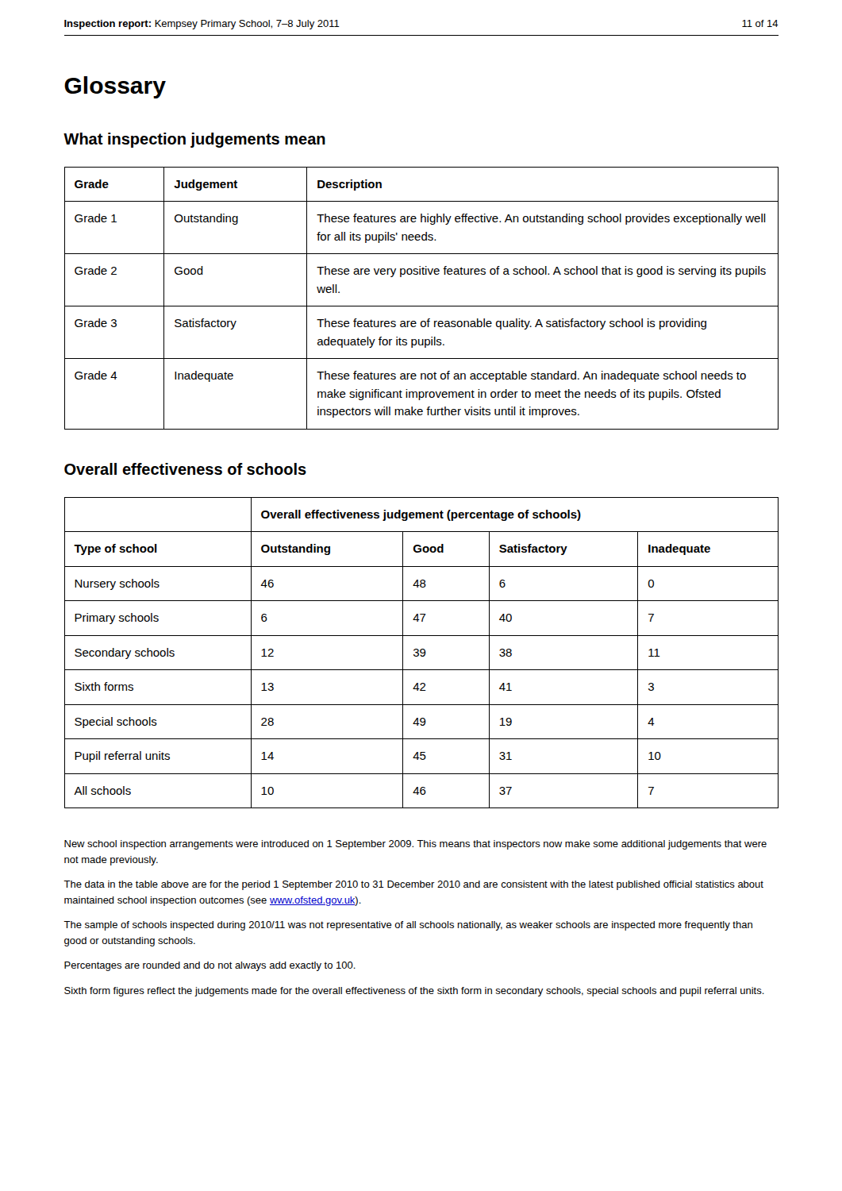Inspection report: Kempsey Primary School, 7–8 July 2011
11 of 14
Glossary
What inspection judgements mean
| Grade | Judgement | Description |
| --- | --- | --- |
| Grade 1 | Outstanding | These features are highly effective. An outstanding school provides exceptionally well for all its pupils' needs. |
| Grade 2 | Good | These are very positive features of a school. A school that is good is serving its pupils well. |
| Grade 3 | Satisfactory | These features are of reasonable quality. A satisfactory school is providing adequately for its pupils. |
| Grade 4 | Inadequate | These features are not of an acceptable standard. An inadequate school needs to make significant improvement in order to meet the needs of its pupils. Ofsted inspectors will make further visits until it improves. |
Overall effectiveness of schools
| | Overall effectiveness judgement (percentage of schools) |
| --- | --- |
| Type of school | Outstanding | Good | Satisfactory | Inadequate |
| Nursery schools | 46 | 48 | 6 | 0 |
| Primary schools | 6 | 47 | 40 | 7 |
| Secondary schools | 12 | 39 | 38 | 11 |
| Sixth forms | 13 | 42 | 41 | 3 |
| Special schools | 28 | 49 | 19 | 4 |
| Pupil referral units | 14 | 45 | 31 | 10 |
| All schools | 10 | 46 | 37 | 7 |
New school inspection arrangements were introduced on 1 September 2009. This means that inspectors now make some additional judgements that were not made previously.
The data in the table above are for the period 1 September 2010 to 31 December 2010 and are consistent with the latest published official statistics about maintained school inspection outcomes (see www.ofsted.gov.uk).
The sample of schools inspected during 2010/11 was not representative of all schools nationally, as weaker schools are inspected more frequently than good or outstanding schools.
Percentages are rounded and do not always add exactly to 100.
Sixth form figures reflect the judgements made for the overall effectiveness of the sixth form in secondary schools, special schools and pupil referral units.